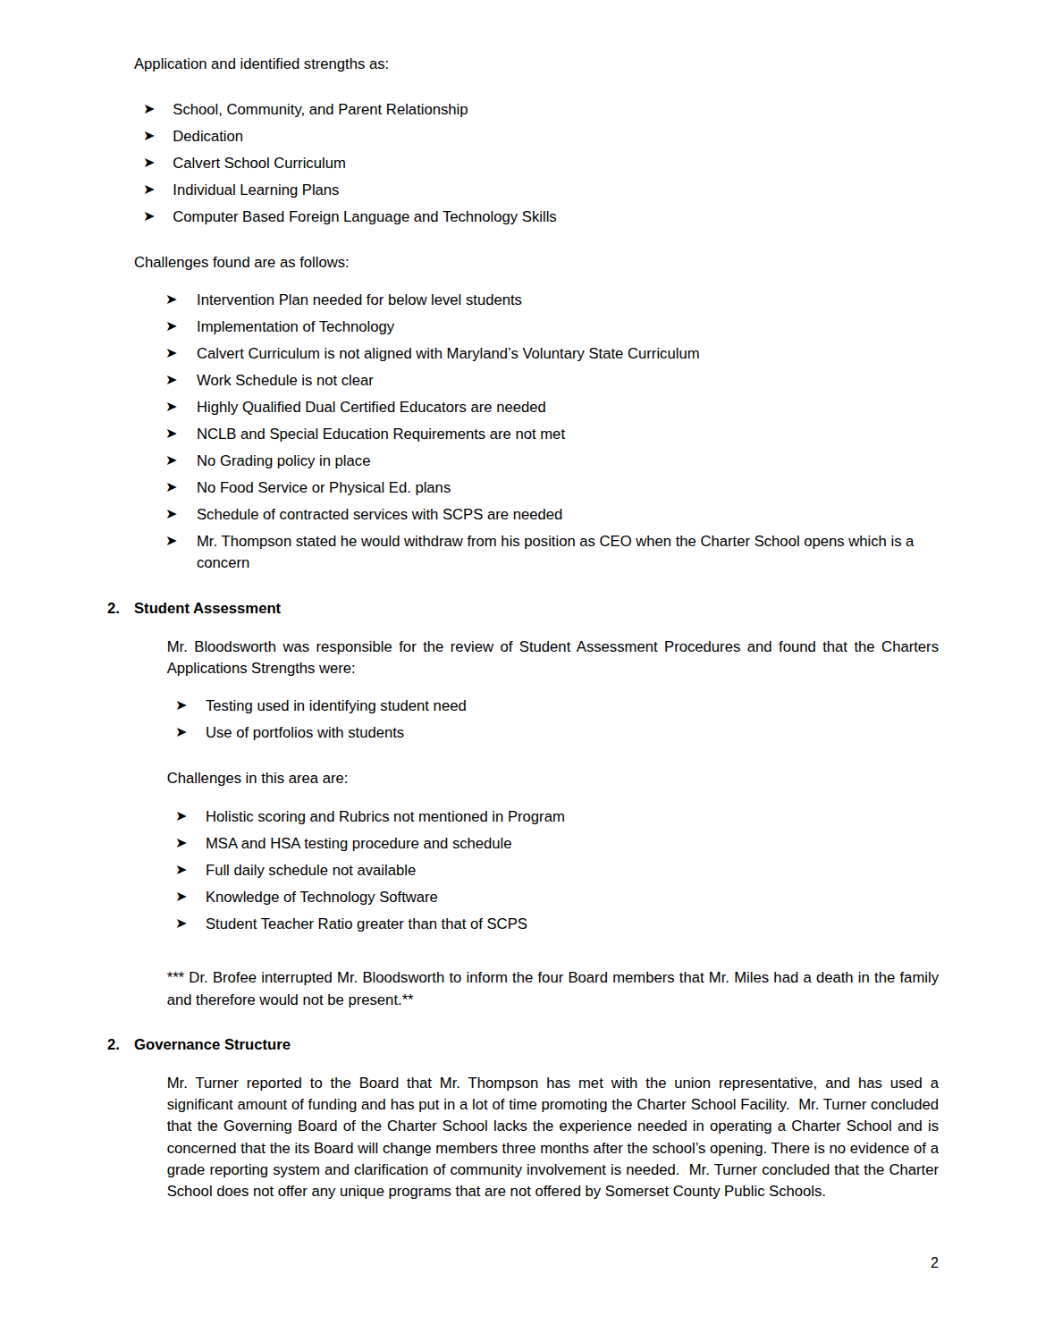Application and identified strengths as:
School, Community, and Parent Relationship
Dedication
Calvert School Curriculum
Individual Learning Plans
Computer Based Foreign Language and Technology Skills
Challenges found are as follows:
Intervention Plan needed for below level students
Implementation of Technology
Calvert Curriculum is not aligned with Maryland’s Voluntary State Curriculum
Work Schedule is not clear
Highly Qualified Dual Certified Educators are needed
NCLB and Special Education Requirements are not met
No Grading policy in place
No Food Service or Physical Ed. plans
Schedule of contracted services with SCPS are needed
Mr. Thompson stated he would withdraw from his position as CEO when the Charter School opens which is a concern
Student Assessment
Mr. Bloodsworth was responsible for the review of Student Assessment Procedures and found that the Charters Applications Strengths were:
Testing used in identifying student need
Use of portfolios with students
Challenges in this area are:
Holistic scoring and Rubrics not mentioned in Program
MSA and HSA testing procedure and schedule
Full daily schedule not available
Knowledge of Technology Software
Student Teacher Ratio greater than that of SCPS
*** Dr. Brofee interrupted Mr. Bloodsworth to inform the four Board members that Mr. Miles had a death in the family and therefore would not be present.**
Governance Structure
Mr. Turner reported to the Board that Mr. Thompson has met with the union representative, and has used a significant amount of funding and has put in a lot of time promoting the Charter School Facility. Mr. Turner concluded that the Governing Board of the Charter School lacks the experience needed in operating a Charter School and is concerned that the its Board will change members three months after the school’s opening. There is no evidence of a grade reporting system and clarification of community involvement is needed. Mr. Turner concluded that the Charter School does not offer any unique programs that are not offered by Somerset County Public Schools.
2